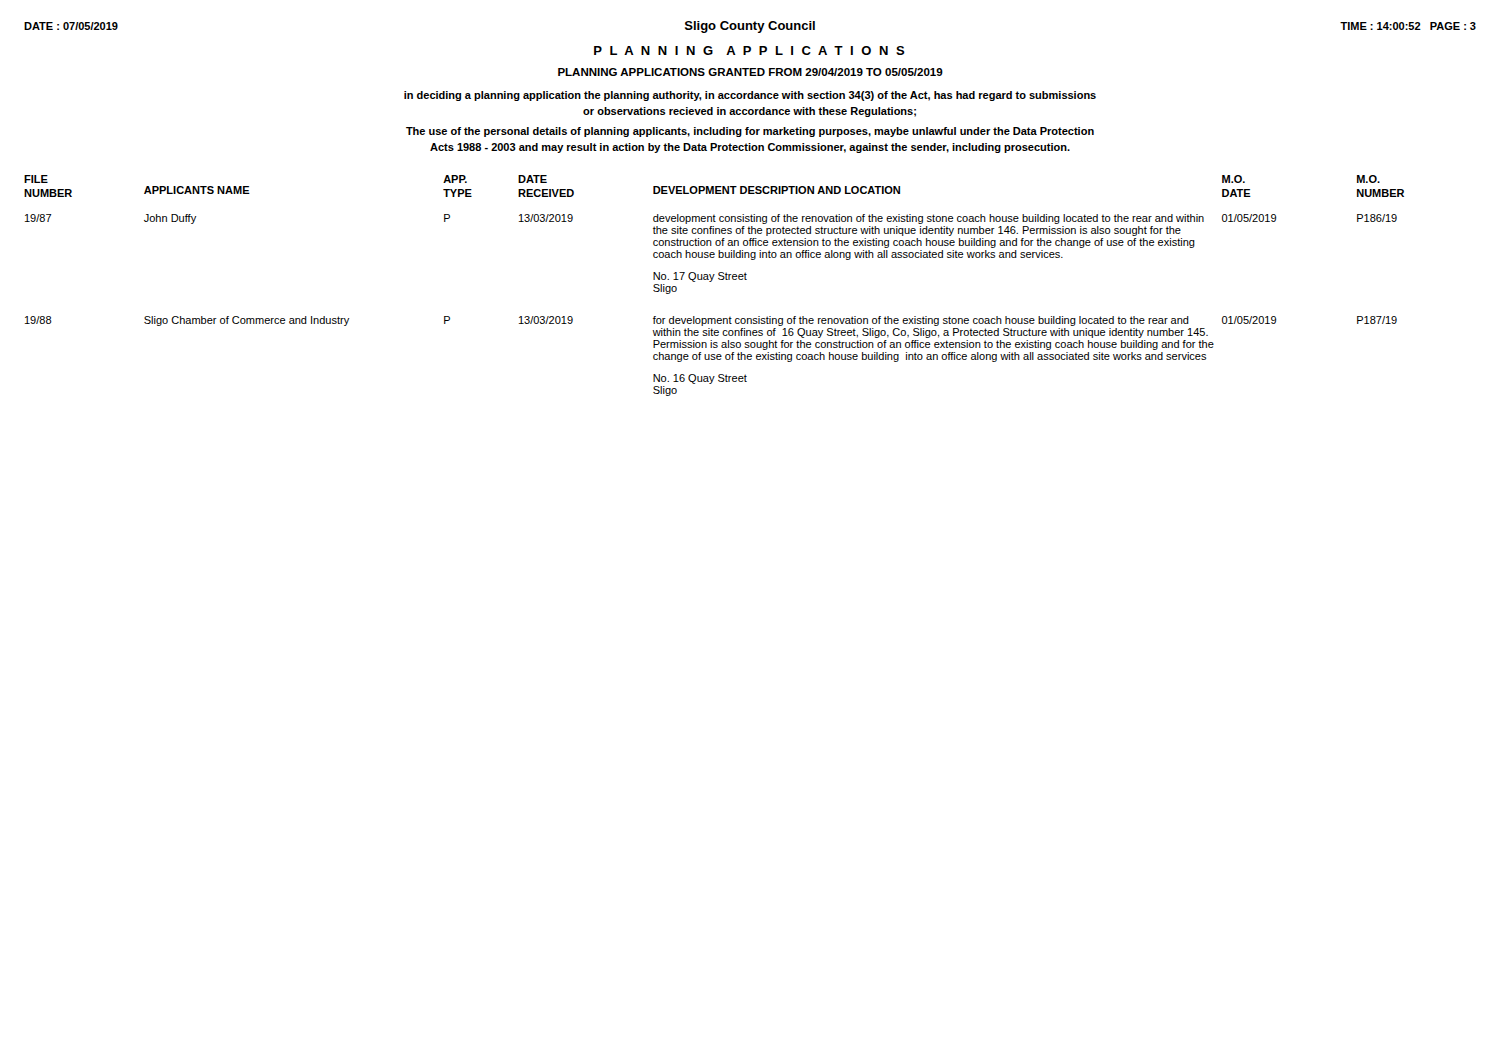DATE : 07/05/2019
Sligo County Council
TIME : 14:00:52 PAGE : 3
P L A N N I N G A P P L I C A T I O N S
PLANNING APPLICATIONS GRANTED FROM 29/04/2019 TO 05/05/2019
in deciding a planning application the planning authority, in accordance with section 34(3) of the Act, has had regard to submissions
or observations recieved in accordance with these Regulations;
The use of the personal details of planning applicants, including for marketing purposes, maybe unlawful under the Data Protection
Acts 1988 - 2003 and may result in action by the Data Protection Commissioner, against the sender, including prosecution.
| FILE NUMBER | APPLICANTS NAME | APP. TYPE | DATE RECEIVED | DEVELOPMENT DESCRIPTION AND LOCATION | M.O. DATE | M.O. NUMBER |
| --- | --- | --- | --- | --- | --- | --- |
| 19/87 | John Duffy | P | 13/03/2019 | development consisting of the renovation of the existing stone coach house building located to the rear and within the site confines of the protected structure with unique identity number 146. Permission is also sought for the construction of an office extension to the existing coach house building and for the change of use of the existing coach house building into an office along with all associated site works and services. No. 17 Quay Street Sligo | 01/05/2019 | P186/19 |
| 19/88 | Sligo Chamber of Commerce and Industry | P | 13/03/2019 | for development consisting of the renovation of the existing stone coach house building located to the rear and within the site confines of 16 Quay Street, Sligo, Co, Sligo, a Protected Structure with unique identity number 145. Permission is also sought for the construction of an office extension to the existing coach house building and for the change of use of the existing coach house building into an office along with all associated site works and services No. 16 Quay Street Sligo | 01/05/2019 | P187/19 |